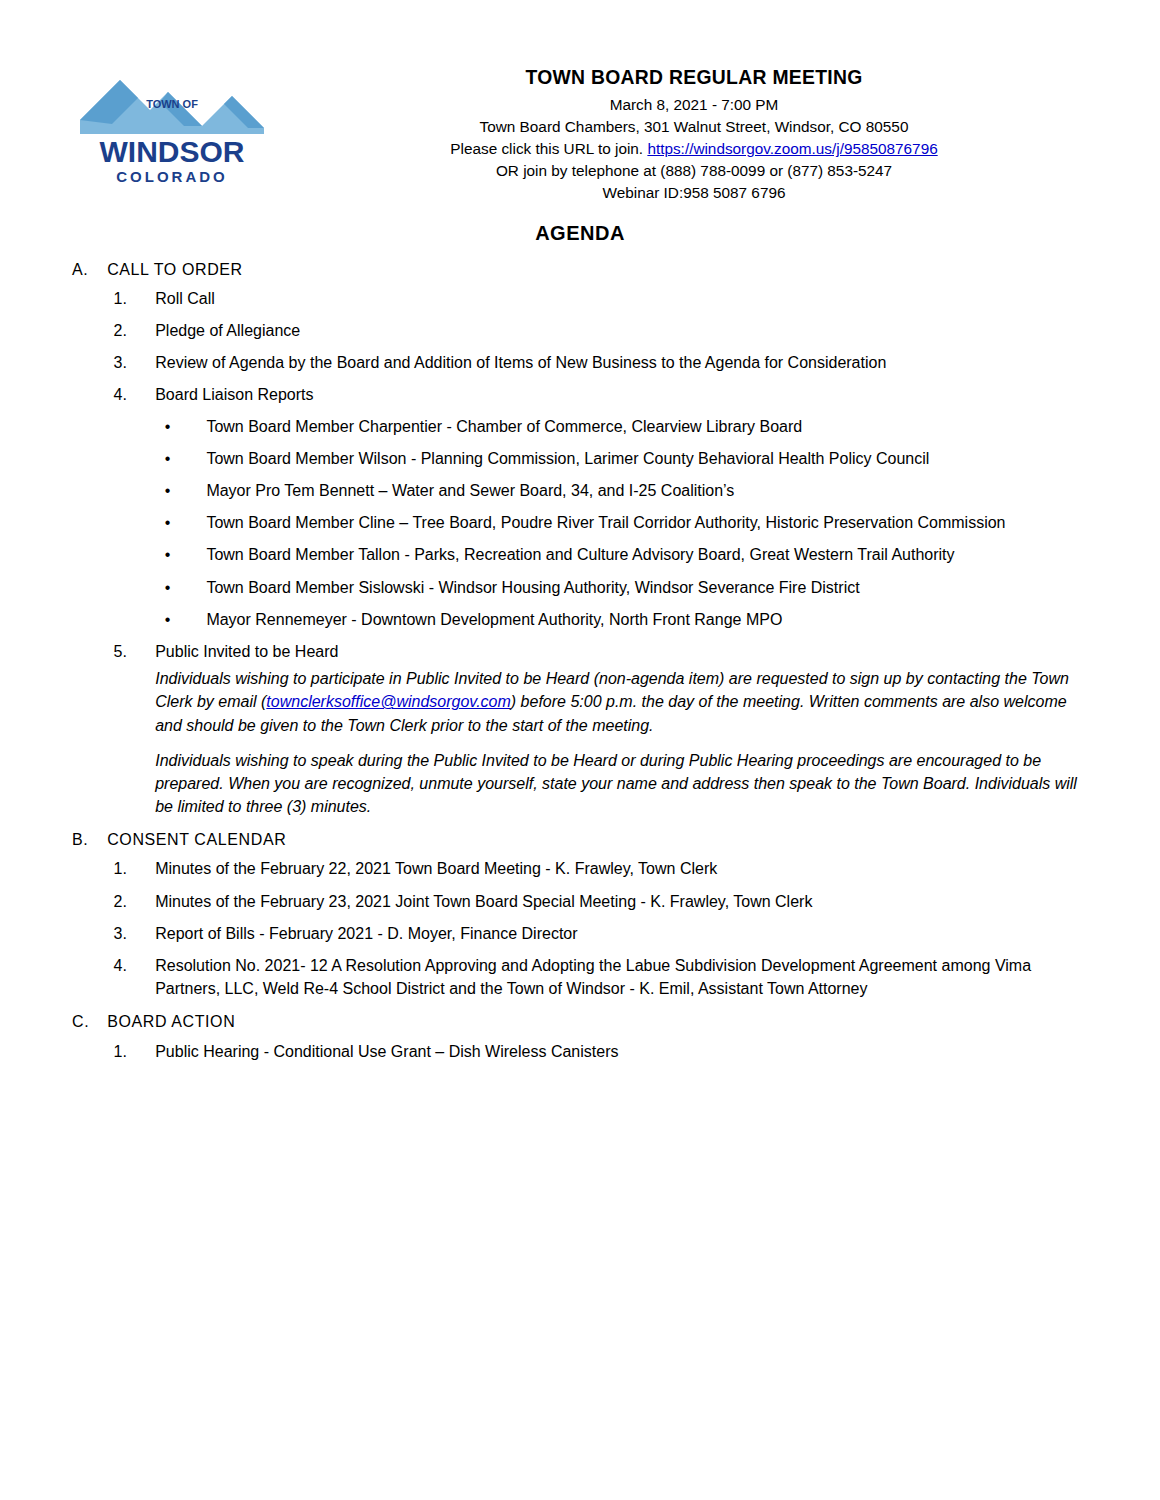WINDSOR COLORADO TOWN OF
TOWN BOARD REGULAR MEETING
March 8, 2021 - 7:00 PM
Town Board Chambers, 301 Walnut Street, Windsor, CO 80550
Please click this URL to join. https://windsorgov.zoom.us/j/95850876796
OR join by telephone at (888) 788-0099 or (877) 853-5247
Webinar ID:958 5087 6796
AGENDA
A. CALL TO ORDER
1. Roll Call
2. Pledge of Allegiance
3. Review of Agenda by the Board and Addition of Items of New Business to the Agenda for Consideration
4. Board Liaison Reports
•Town Board Member Charpentier - Chamber of Commerce, Clearview Library Board
•Town Board Member Wilson - Planning Commission, Larimer County Behavioral Health Policy Council
•Mayor Pro Tem Bennett – Water and Sewer Board, 34, and I-25 Coalition’s
•Town Board Member Cline – Tree Board, Poudre River Trail Corridor Authority, Historic Preservation Commission
•Town Board Member Tallon - Parks, Recreation and Culture Advisory Board, Great Western Trail Authority
•Town Board Member Sislowski - Windsor Housing Authority, Windsor Severance Fire District
•Mayor Rennemeyer - Downtown Development Authority, North Front Range MPO
5. Public Invited to be Heard
Individuals wishing to participate in Public Invited to be Heard (non-agenda item) are requested to sign up by contacting the Town Clerk by email (townclerksoffice@windsorgov.com) before 5:00 p.m. the day of the meeting. Written comments are also welcome and should be given to the Town Clerk prior to the start of the meeting.
Individuals wishing to speak during the Public Invited to be Heard or during Public Hearing proceedings are encouraged to be prepared. When you are recognized, unmute yourself, state your name and address then speak to the Town Board. Individuals will be limited to three (3) minutes.
B. CONSENT CALENDAR
1. Minutes of the February 22, 2021 Town Board Meeting - K. Frawley, Town Clerk
2. Minutes of the February 23, 2021 Joint Town Board Special Meeting - K. Frawley, Town Clerk
3. Report of Bills - February 2021 - D. Moyer, Finance Director
4. Resolution No. 2021- 12 A Resolution Approving and Adopting the Labue Subdivision Development Agreement among Vima Partners, LLC, Weld Re-4 School District and the Town of Windsor - K. Emil, Assistant Town Attorney
C. BOARD ACTION
1. Public Hearing - Conditional Use Grant – Dish Wireless Canisters